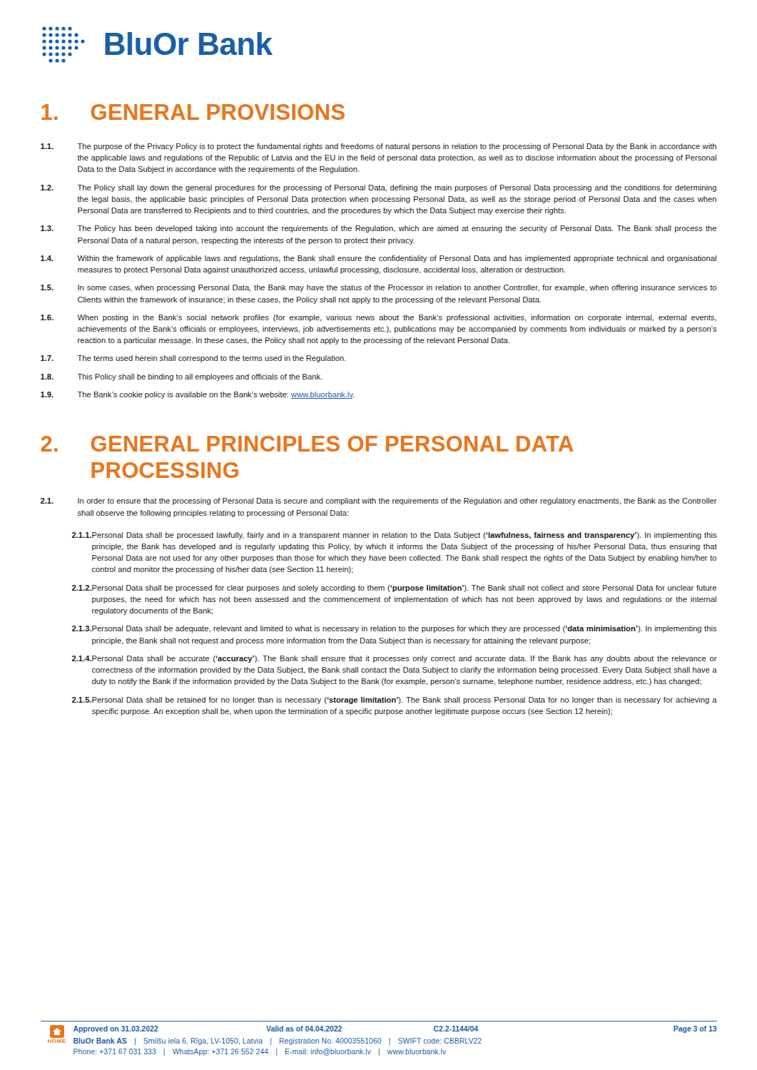BluOr Bank
1. GENERAL PROVISIONS
1.1.
The purpose of the Privacy Policy is to protect the fundamental rights and freedoms of natural persons in relation to the processing of Personal Data by the Bank in accordance with the applicable laws and regulations of the Republic of Latvia and the EU in the field of personal data protection, as well as to disclose information about the processing of Personal Data to the Data Subject in accordance with the requirements of the Regulation.
1.2.
The Policy shall lay down the general procedures for the processing of Personal Data, defining the main purposes of Personal Data processing and the conditions for determining the legal basis, the applicable basic principles of Personal Data protection when processing Personal Data, as well as the storage period of Personal Data and the cases when Personal Data are transferred to Recipients and to third countries, and the procedures by which the Data Subject may exercise their rights.
1.3.
The Policy has been developed taking into account the requirements of the Regulation, which are aimed at ensuring the security of Personal Data. The Bank shall process the Personal Data of a natural person, respecting the interests of the person to protect their privacy.
1.4.
Within the framework of applicable laws and regulations, the Bank shall ensure the confidentiality of Personal Data and has implemented appropriate technical and organisational measures to protect Personal Data against unauthorized access, unlawful processing, disclosure, accidental loss, alteration or destruction.
1.5.
In some cases, when processing Personal Data, the Bank may have the status of the Processor in relation to another Controller, for example, when offering insurance services to Clients within the framework of insurance; in these cases, the Policy shall not apply to the processing of the relevant Personal Data.
1.6.
When posting in the Bank’s social network profiles (for example, various news about the Bank’s professional activities, information on corporate internal, external events, achievements of the Bank’s officials or employees, interviews, job advertisements etc.), publications may be accompanied by comments from individuals or marked by a person’s reaction to a particular message. In these cases, the Policy shall not apply to the processing of the relevant Personal Data.
1.7.
The terms used herein shall correspond to the terms used in the Regulation.
1.8.
This Policy shall be binding to all employees and officials of the Bank.
1.9.
The Bank’s cookie policy is available on the Bank’s website: www.bluorbank.lv.
2. GENERAL PRINCIPLES OF PERSONAL DATA PROCESSING
2.1.
In order to ensure that the processing of Personal Data is secure and compliant with the requirements of the Regulation and other regulatory enactments, the Bank as the Controller shall observe the following principles relating to processing of Personal Data:
2.1.1.
Personal Data shall be processed lawfully, fairly and in a transparent manner in relation to the Data Subject (‘lawfulness, fairness and transparency’). In implementing this principle, the Bank has developed and is regularly updating this Policy, by which it informs the Data Subject of the processing of his/her Personal Data, thus ensuring that Personal Data are not used for any other purposes than those for which they have been collected. The Bank shall respect the rights of the Data Subject by enabling him/her to control and monitor the processing of his/her data (see Section 11 herein);
2.1.2.
Personal Data shall be processed for clear purposes and solely according to them (‘purpose limitation’). The Bank shall not collect and store Personal Data for unclear future purposes, the need for which has not been assessed and the commencement of implementation of which has not been approved by laws and regulations or the internal regulatory documents of the Bank;
2.1.3.
Personal Data shall be adequate, relevant and limited to what is necessary in relation to the purposes for which they are processed (‘data minimisation’). In implementing this principle, the Bank shall not request and process more information from the Data Subject than is necessary for attaining the relevant purpose;
2.1.4.
Personal Data shall be accurate (‘accuracy’). The Bank shall ensure that it processes only correct and accurate data. If the Bank has any doubts about the relevance or correctness of the information provided by the Data Subject, the Bank shall contact the Data Subject to clarify the information being processed. Every Data Subject shall have a duty to notify the Bank if the information provided by the Data Subject to the Bank (for example, person’s surname, telephone number, residence address, etc.) has changed;
2.1.5.
Personal Data shall be retained for no longer than is necessary (‘storage limitation’). The Bank shall process Personal Data for no longer than is necessary for achieving a specific purpose. An exception shall be, when upon the termination of a specific purpose another legitimate purpose occurs (see Section 12 herein);
HOME
Approved on 31.03.2022 Valid as of 04.04.2022 C2.2-1144/04 Page 3 of 13
BluOr Bank AS|Smilšu iela 6, Rīga, LV-1050, Latvia|Registration No. 40003551060|SWIFT code: CBBRLV22
Phone: +371 67 031 333|WhatsApp: +371 26 552 244|E-mail: info@bluorbank.lv|www.bluorbank.lv